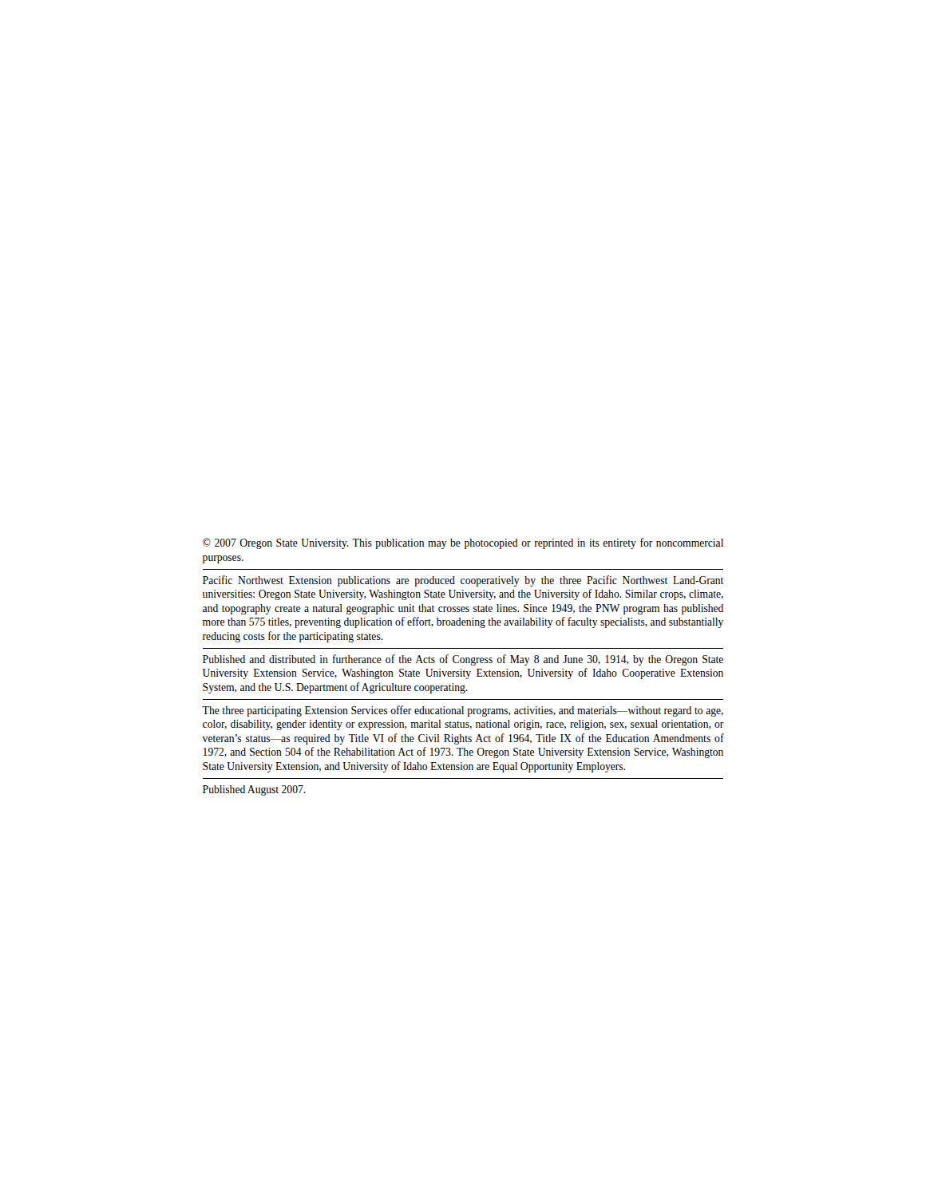© 2007 Oregon State University. This publication may be photocopied or reprinted in its entirety for noncommercial purposes.
Pacific Northwest Extension publications are produced cooperatively by the three Pacific Northwest Land-Grant universities: Oregon State University, Washington State University, and the University of Idaho. Similar crops, climate, and topography create a natural geographic unit that crosses state lines. Since 1949, the PNW program has published more than 575 titles, preventing duplication of effort, broadening the availability of faculty specialists, and substantially reducing costs for the participating states.
Published and distributed in furtherance of the Acts of Congress of May 8 and June 30, 1914, by the Oregon State University Extension Service, Washington State University Extension, University of Idaho Cooperative Extension System, and the U.S. Department of Agriculture cooperating.
The three participating Extension Services offer educational programs, activities, and materials—without regard to age, color, disability, gender identity or expression, marital status, national origin, race, religion, sex, sexual orientation, or veteran’s status—as required by Title VI of the Civil Rights Act of 1964, Title IX of the Education Amendments of 1972, and Section 504 of the Rehabilitation Act of 1973. The Oregon State University Extension Service, Washington State University Extension, and University of Idaho Extension are Equal Opportunity Employers.
Published August 2007.